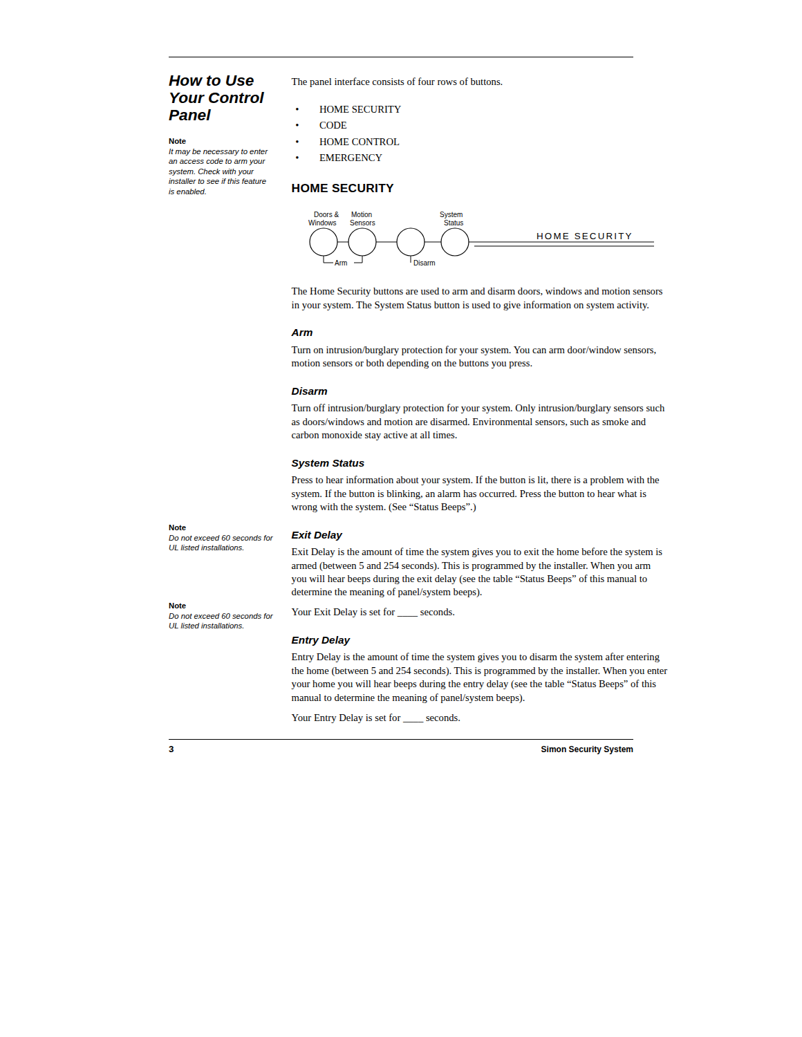How to Use
Your Control
Panel
Note It may be necessary to enter an access code to arm your system. Check with your installer to see if this feature is enabled.
Note Do not exceed 60 seconds for UL listed installations.
Note Do not exceed 60 seconds for UL listed installations.
The panel interface consists of four rows of buttons.
HOME SECURITY
CODE
HOME CONTROL
EMERGENCY
HOME SECURITY
Doors & Windows Motion Sensors System Status Arm Disarm HOME SECURITY
The Home Security buttons are used to arm and disarm doors, windows and motion sensors in your system. The System Status button is used to give information on system activity.
Arm
Turn on intrusion/burglary protection for your system. You can arm door/window sensors, motion sensors or both depending on the buttons you press.
Disarm
Turn off intrusion/burglary protection for your system. Only intrusion/burglary sensors such as doors/windows and motion are disarmed. Environmental sensors, such as smoke and carbon monoxide stay active at all times.
System Status
Press to hear information about your system. If the button is lit, there is a problem with the system. If the button is blinking, an alarm has occurred. Press the button to hear what is wrong with the system. (See “Status Beeps”.)
Exit Delay
Exit Delay is the amount of time the system gives you to exit the home before the system is armed (between 5 and 254 seconds). This is programmed by the installer. When you arm you will hear beeps during the exit delay (see the table “Status Beeps” of this manual to determine the meaning of panel/system beeps).
Your Exit Delay is set for ____ seconds.
Entry Delay
Entry Delay is the amount of time the system gives you to disarm the system after entering the home (between 5 and 254 seconds). This is programmed by the installer. When you enter your home you will hear beeps during the entry delay (see the table “Status Beeps” of this manual to determine the meaning of panel/system beeps).
Your Entry Delay is set for ____ seconds.
3 Simon Security System